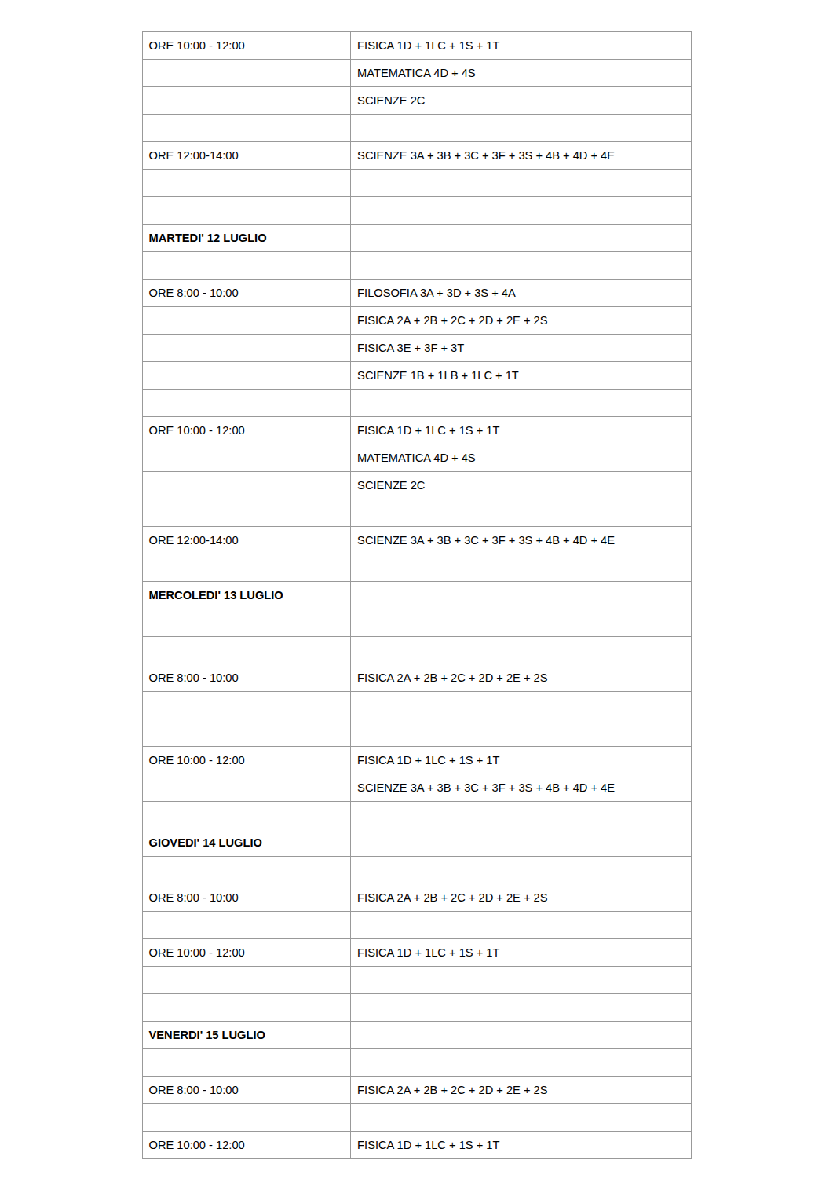| ORE 10:00 - 12:00 | FISICA 1D + 1LC + 1S + 1T |
| | MATEMATICA 4D + 4S |
| | SCIENZE 2C |
| ORE 12:00-14:00 | SCIENZE 3A + 3B + 3C + 3F + 3S + 4B + 4D + 4E |
| MARTEDI' 12 LUGLIO | |
| ORE 8:00 - 10:00 | FILOSOFIA 3A + 3D + 3S + 4A |
| | FISICA 2A + 2B + 2C + 2D + 2E + 2S |
| | FISICA 3E + 3F + 3T |
| | SCIENZE 1B + 1LB + 1LC + 1T |
| ORE 10:00 - 12:00 | FISICA 1D + 1LC + 1S + 1T |
| | MATEMATICA 4D + 4S |
| | SCIENZE 2C |
| ORE 12:00-14:00 | SCIENZE 3A + 3B + 3C + 3F + 3S + 4B + 4D + 4E |
| MERCOLEDI' 13 LUGLIO | |
| ORE 8:00 - 10:00 | FISICA 2A + 2B + 2C + 2D + 2E + 2S |
| ORE 10:00 - 12:00 | FISICA 1D + 1LC + 1S + 1T |
| | SCIENZE 3A + 3B + 3C + 3F + 3S + 4B + 4D + 4E |
| GIOVEDI' 14 LUGLIO | |
| ORE 8:00 - 10:00 | FISICA 2A + 2B + 2C + 2D + 2E + 2S |
| ORE 10:00 - 12:00 | FISICA 1D + 1LC + 1S + 1T |
| VENERDI' 15 LUGLIO | |
| ORE 8:00 - 10:00 | FISICA 2A + 2B + 2C + 2D + 2E + 2S |
| ORE 10:00 - 12:00 | FISICA 1D + 1LC + 1S + 1T |